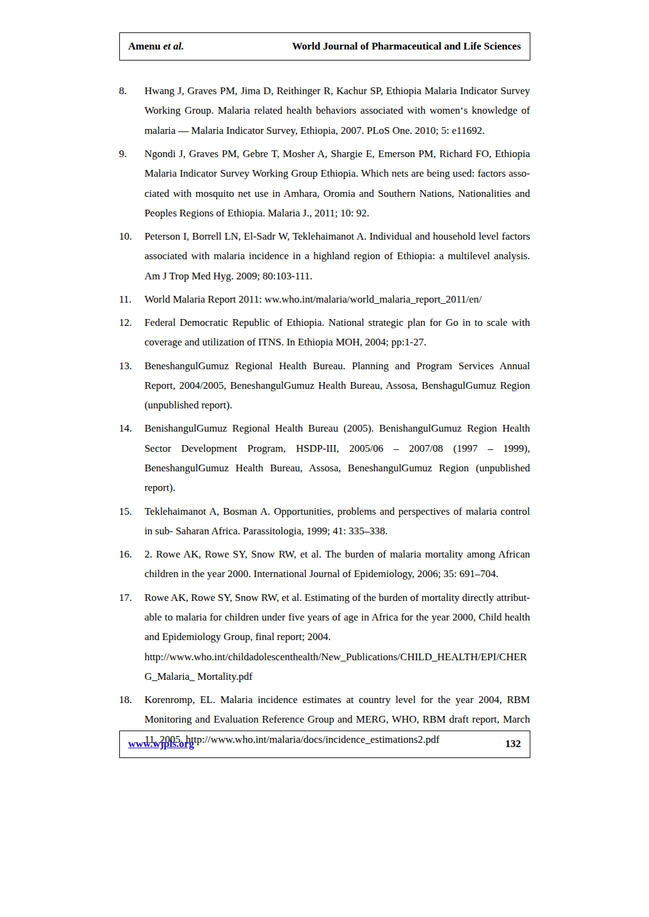Amenu et al.
World Journal of Pharmaceutical and Life Sciences
8. Hwang J, Graves PM, Jima D, Reithinger R, Kachur SP, Ethiopia Malaria Indicator Survey Working Group. Malaria related health behaviors associated with women‘s knowledge of malaria — Malaria Indicator Survey, Ethiopia, 2007. PLoS One. 2010; 5: e11692.
9. Ngondi J, Graves PM, Gebre T, Mosher A, Shargie E, Emerson PM, Richard FO, Ethiopia Malaria Indicator Survey Working Group Ethiopia. Which nets are being used: factors associated with mosquito net use in Amhara, Oromia and Southern Nations, Nationalities and Peoples Regions of Ethiopia. Malaria J., 2011; 10: 92.
10. Peterson I, Borrell LN, El-Sadr W, Teklehaimanot A. Individual and household level factors associated with malaria incidence in a highland region of Ethiopia: a multilevel analysis. Am J Trop Med Hyg. 2009; 80:103-111.
11. World Malaria Report 2011: ww.who.int/malaria/world_malaria_report_2011/en/
12. Federal Democratic Republic of Ethiopia. National strategic plan for Go in to scale with coverage and utilization of ITNS. In Ethiopia MOH, 2004; pp:1-27.
13. BeneshangulGumuz Regional Health Bureau. Planning and Program Services Annual Report, 2004/2005, BeneshangulGumuz Health Bureau, Assosa, BenshagulGumuz Region (unpublished report).
14. BenishangulGumuz Regional Health Bureau (2005). BenishangulGumuz Region Health Sector Development Program, HSDP-III, 2005/06 – 2007/08 (1997 – 1999), BeneshangulGumuz Health Bureau, Assosa, BeneshangulGumuz Region (unpublished report).
15. Teklehaimanot A, Bosman A. Opportunities, problems and perspectives of malaria control in sub- Saharan Africa. Parassitologia, 1999; 41: 335–338.
16. 2. Rowe AK, Rowe SY, Snow RW, et al. The burden of malaria mortality among African children in the year 2000. International Journal of Epidemiology, 2006; 35: 691–704.
17. Rowe AK, Rowe SY, Snow RW, et al. Estimating of the burden of mortality directly attributable to malaria for children under five years of age in Africa for the year 2000, Child health and Epidemiology Group, final report; 2004.
http://www.who.int/childadolescenthealth/New_Publications/CHILD_HEALTH/EPI/CHERG_Malaria_ Mortality.pdf
18. Korenromp, EL. Malaria incidence estimates at country level for the year 2004, RBM Monitoring and Evaluation Reference Group and MERG, WHO, RBM draft report, March 11, 2005. http://www.who.int/malaria/docs/incidence_estimations2.pdf
www.wjpls.org
132